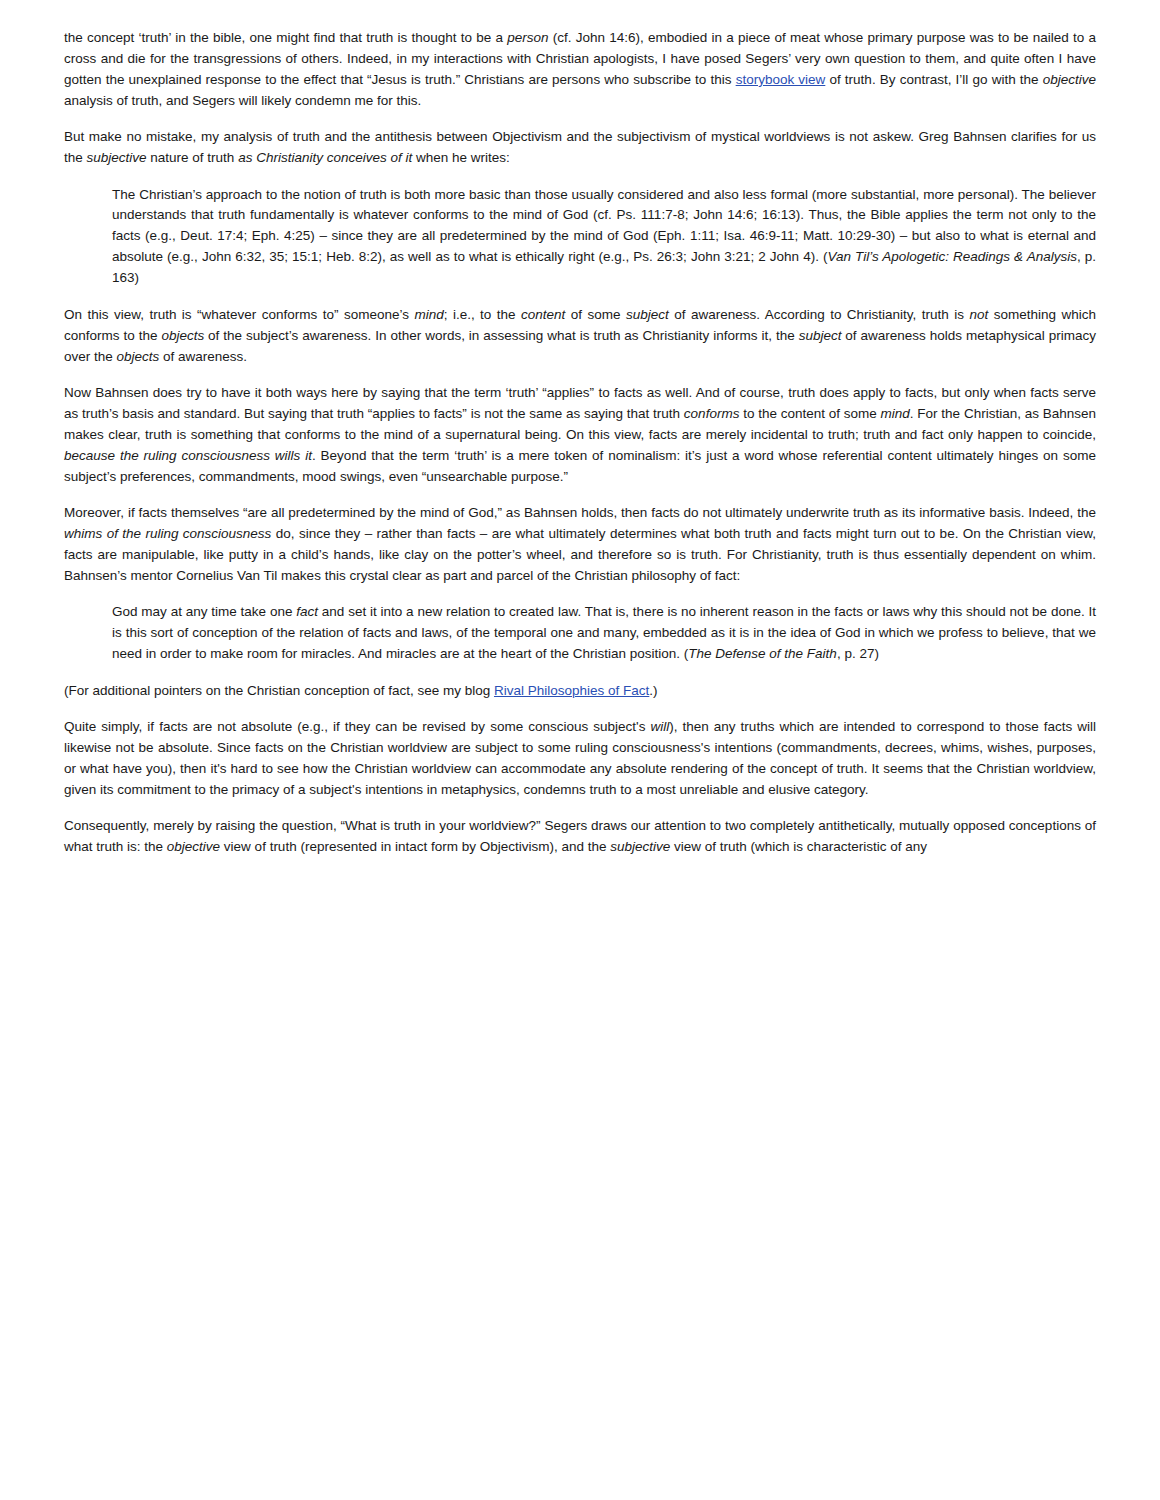the concept ‘truth’ in the bible, one might find that truth is thought to be a person (cf. John 14:6), embodied in a piece of meat whose primary purpose was to be nailed to a cross and die for the transgressions of others. Indeed, in my interactions with Christian apologists, I have posed Segers’ very own question to them, and quite often I have gotten the unexplained response to the effect that “Jesus is truth.” Christians are persons who subscribe to this storybook view of truth. By contrast, I’ll go with the objective analysis of truth, and Segers will likely condemn me for this.
But make no mistake, my analysis of truth and the antithesis between Objectivism and the subjectivism of mystical worldviews is not askew. Greg Bahnsen clarifies for us the subjective nature of truth as Christianity conceives of it when he writes:
The Christian’s approach to the notion of truth is both more basic than those usually considered and also less formal (more substantial, more personal). The believer understands that truth fundamentally is whatever conforms to the mind of God (cf. Ps. 111:7-8; John 14:6; 16:13). Thus, the Bible applies the term not only to the facts (e.g., Deut. 17:4; Eph. 4:25) – since they are all predetermined by the mind of God (Eph. 1:11; Isa. 46:9-11; Matt. 10:29-30) – but also to what is eternal and absolute (e.g., John 6:32, 35; 15:1; Heb. 8:2), as well as to what is ethically right (e.g., Ps. 26:3; John 3:21; 2 John 4). (Van Til’s Apologetic: Readings & Analysis, p. 163)
On this view, truth is “whatever conforms to” someone’s mind; i.e., to the content of some subject of awareness. According to Christianity, truth is not something which conforms to the objects of the subject’s awareness. In other words, in assessing what is truth as Christianity informs it, the subject of awareness holds metaphysical primacy over the objects of awareness.
Now Bahnsen does try to have it both ways here by saying that the term ‘truth’ “applies” to facts as well. And of course, truth does apply to facts, but only when facts serve as truth’s basis and standard. But saying that truth “applies to facts” is not the same as saying that truth conforms to the content of some mind. For the Christian, as Bahnsen makes clear, truth is something that conforms to the mind of a supernatural being. On this view, facts are merely incidental to truth; truth and fact only happen to coincide, because the ruling consciousness wills it. Beyond that the term ‘truth’ is a mere token of nominalism: it’s just a word whose referential content ultimately hinges on some subject’s preferences, commandments, mood swings, even “unsearchable purpose.”
Moreover, if facts themselves “are all predetermined by the mind of God,” as Bahnsen holds, then facts do not ultimately underwrite truth as its informative basis. Indeed, the whims of the ruling consciousness do, since they – rather than facts – are what ultimately determines what both truth and facts might turn out to be. On the Christian view, facts are manipulable, like putty in a child’s hands, like clay on the potter’s wheel, and therefore so is truth. For Christianity, truth is thus essentially dependent on whim. Bahnsen’s mentor Cornelius Van Til makes this crystal clear as part and parcel of the Christian philosophy of fact:
God may at any time take one fact and set it into a new relation to created law. That is, there is no inherent reason in the facts or laws why this should not be done. It is this sort of conception of the relation of facts and laws, of the temporal one and many, embedded as it is in the idea of God in which we profess to believe, that we need in order to make room for miracles. And miracles are at the heart of the Christian position. (The Defense of the Faith, p. 27)
(For additional pointers on the Christian conception of fact, see my blog Rival Philosophies of Fact.)
Quite simply, if facts are not absolute (e.g., if they can be revised by some conscious subject's will), then any truths which are intended to correspond to those facts will likewise not be absolute. Since facts on the Christian worldview are subject to some ruling consciousness's intentions (commandments, decrees, whims, wishes, purposes, or what have you), then it's hard to see how the Christian worldview can accommodate any absolute rendering of the concept of truth. It seems that the Christian worldview, given its commitment to the primacy of a subject's intentions in metaphysics, condemns truth to a most unreliable and elusive category.
Consequently, merely by raising the question, “What is truth in your worldview?” Segers draws our attention to two completely antithetically, mutually opposed conceptions of what truth is: the objective view of truth (represented in intact form by Objectivism), and the subjective view of truth (which is characteristic of any